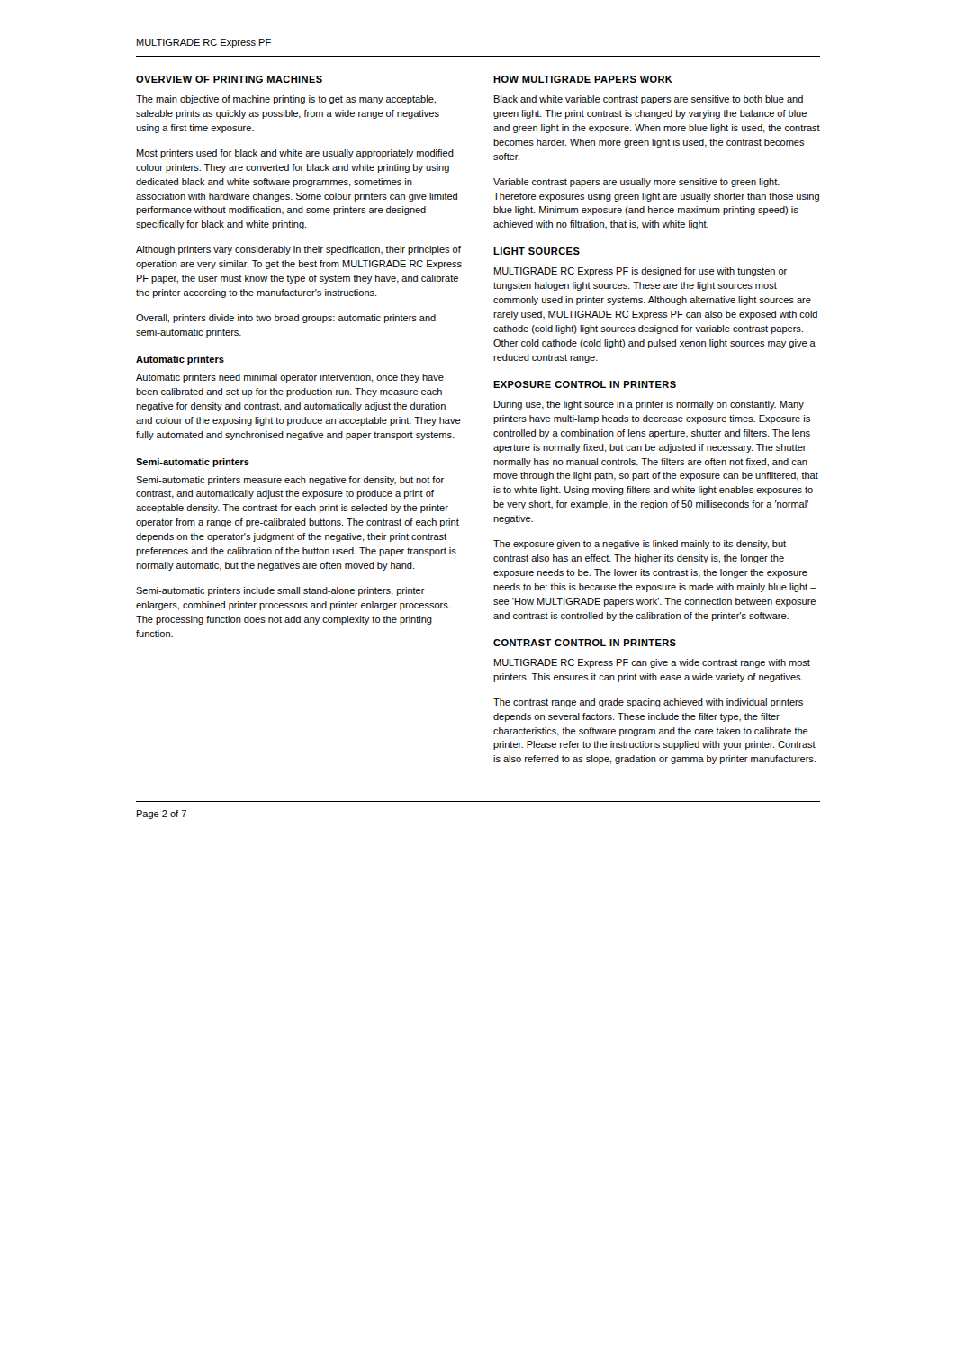MULTIGRADE RC Express PF
Overview of printing machines
The main objective of machine printing is to get as many acceptable, saleable prints as quickly as possible, from a wide range of negatives using a first time exposure.
Most printers used for black and white are usually appropriately modified colour printers. They are converted for black and white printing by using dedicated black and white software programmes, sometimes in association with hardware changes. Some colour printers can give limited performance without modification, and some printers are designed specifically for black and white printing.
Although printers vary considerably in their specification, their principles of operation are very similar. To get the best from MULTIGRADE RC Express PF paper, the user must know the type of system they have, and calibrate the printer according to the manufacturer's instructions.
Overall, printers divide into two broad groups: automatic printers and semi-automatic printers.
Automatic printers
Automatic printers need minimal operator intervention, once they have been calibrated and set up for the production run. They measure each negative for density and contrast, and automatically adjust the duration and colour of the exposing light to produce an acceptable print. They have fully automated and synchronised negative and paper transport systems.
Semi-automatic printers
Semi-automatic printers measure each negative for density, but not for contrast, and automatically adjust the exposure to produce a print of acceptable density. The contrast for each print is selected by the printer operator from a range of pre-calibrated buttons. The contrast of each print depends on the operator's judgment of the negative, their print contrast preferences and the calibration of the button used. The paper transport is normally automatic, but the negatives are often moved by hand.
Semi-automatic printers include small stand-alone printers, printer enlargers, combined printer processors and printer enlarger processors. The processing function does not add any complexity to the printing function.
How MULTIGRADE papers work
Black and white variable contrast papers are sensitive to both blue and green light. The print contrast is changed by varying the balance of blue and green light in the exposure. When more blue light is used, the contrast becomes harder. When more green light is used, the contrast becomes softer.
Variable contrast papers are usually more sensitive to green light. Therefore exposures using green light are usually shorter than those using blue light. Minimum exposure (and hence maximum printing speed) is achieved with no filtration, that is, with white light.
Light sources
MULTIGRADE RC Express PF is designed for use with tungsten or tungsten halogen light sources. These are the light sources most commonly used in printer systems. Although alternative light sources are rarely used, MULTIGRADE RC Express PF can also be exposed with cold cathode (cold light) light sources designed for variable contrast papers. Other cold cathode (cold light) and pulsed xenon light sources may give a reduced contrast range.
Exposure control in printers
During use, the light source in a printer is normally on constantly. Many printers have multi-lamp heads to decrease exposure times. Exposure is controlled by a combination of lens aperture, shutter and filters. The lens aperture is normally fixed, but can be adjusted if necessary. The shutter normally has no manual controls. The filters are often not fixed, and can move through the light path, so part of the exposure can be unfiltered, that is to white light. Using moving filters and white light enables exposures to be very short, for example, in the region of 50 milliseconds for a 'normal' negative.
The exposure given to a negative is linked mainly to its density, but contrast also has an effect. The higher its density is, the longer the exposure needs to be. The lower its contrast is, the longer the exposure needs to be: this is because the exposure is made with mainly blue light – see 'How MULTIGRADE papers work'. The connection between exposure and contrast is controlled by the calibration of the printer's software.
Contrast control in printers
MULTIGRADE RC Express PF can give a wide contrast range with most printers. This ensures it can print with ease a wide variety of negatives.
The contrast range and grade spacing achieved with individual printers depends on several factors. These include the filter type, the filter characteristics, the software program and the care taken to calibrate the printer. Please refer to the instructions supplied with your printer. Contrast is also referred to as slope, gradation or gamma by printer manufacturers.
Page 2 of 7